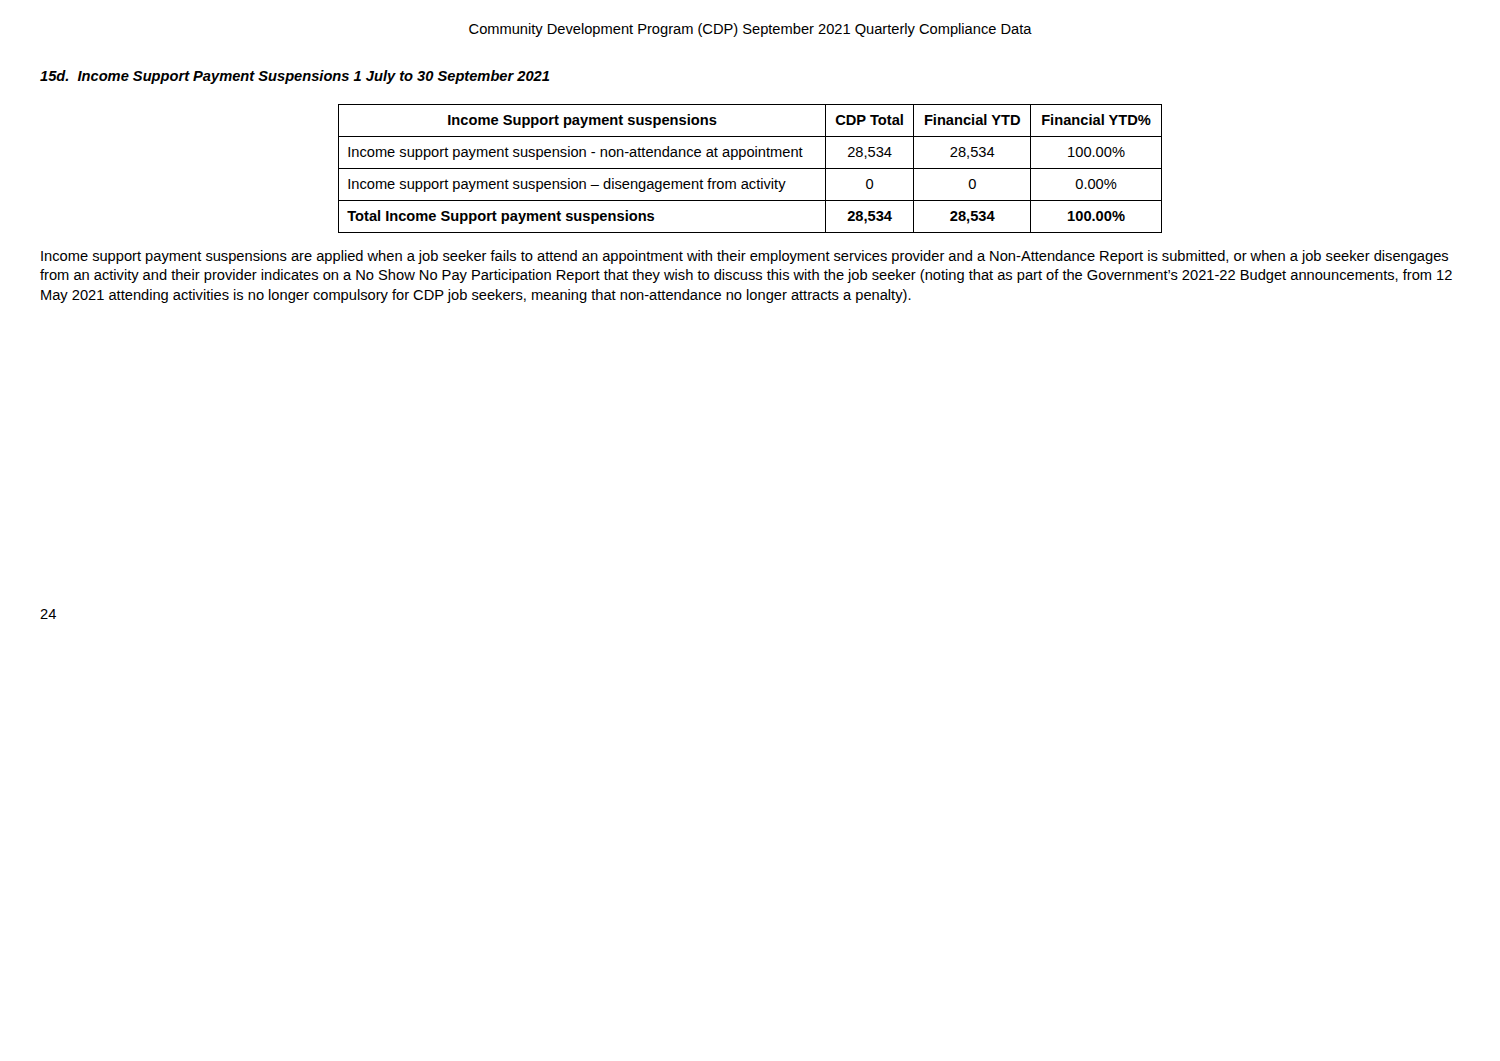Community Development Program (CDP) September 2021 Quarterly Compliance Data
15d. Income Support Payment Suspensions 1 July to 30 September 2021
| Income Support payment suspensions | CDP Total | Financial YTD | Financial YTD% |
| --- | --- | --- | --- |
| Income support payment suspension - non-attendance at appointment | 28,534 | 28,534 | 100.00% |
| Income support payment suspension – disengagement from activity | 0 | 0 | 0.00% |
| Total Income Support payment suspensions | 28,534 | 28,534 | 100.00% |
Income support payment suspensions are applied when a job seeker fails to attend an appointment with their employment services provider and a Non-Attendance Report is submitted, or when a job seeker disengages from an activity and their provider indicates on a No Show No Pay Participation Report that they wish to discuss this with the job seeker (noting that as part of the Government’s 2021-22 Budget announcements, from 12 May 2021 attending activities is no longer compulsory for CDP job seekers, meaning that non-attendance no longer attracts a penalty).
24